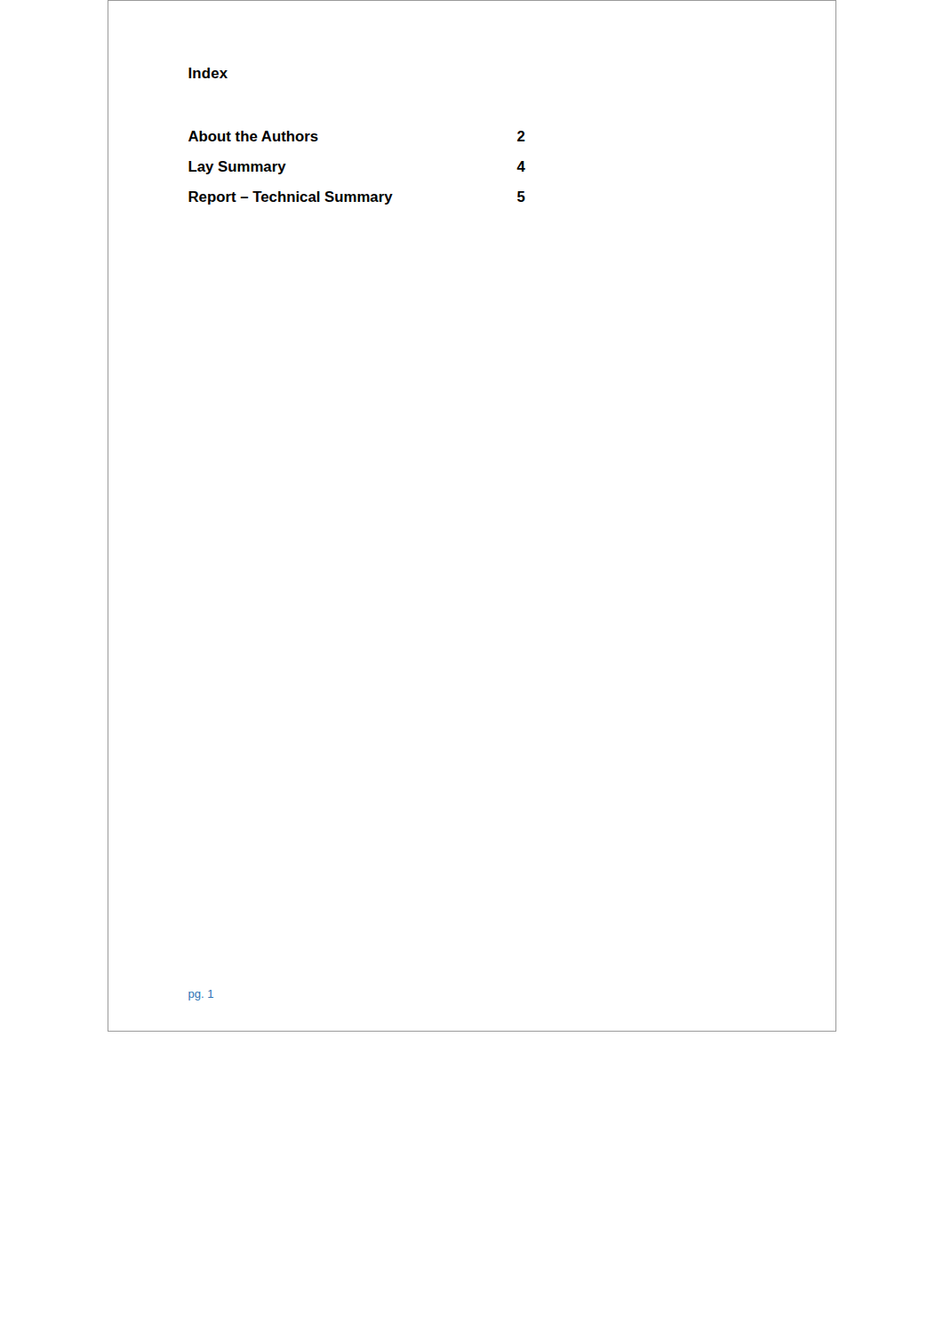Index
| About the Authors | 2 |
| Lay Summary | 4 |
| Report – Technical Summary | 5 |
pg. 1